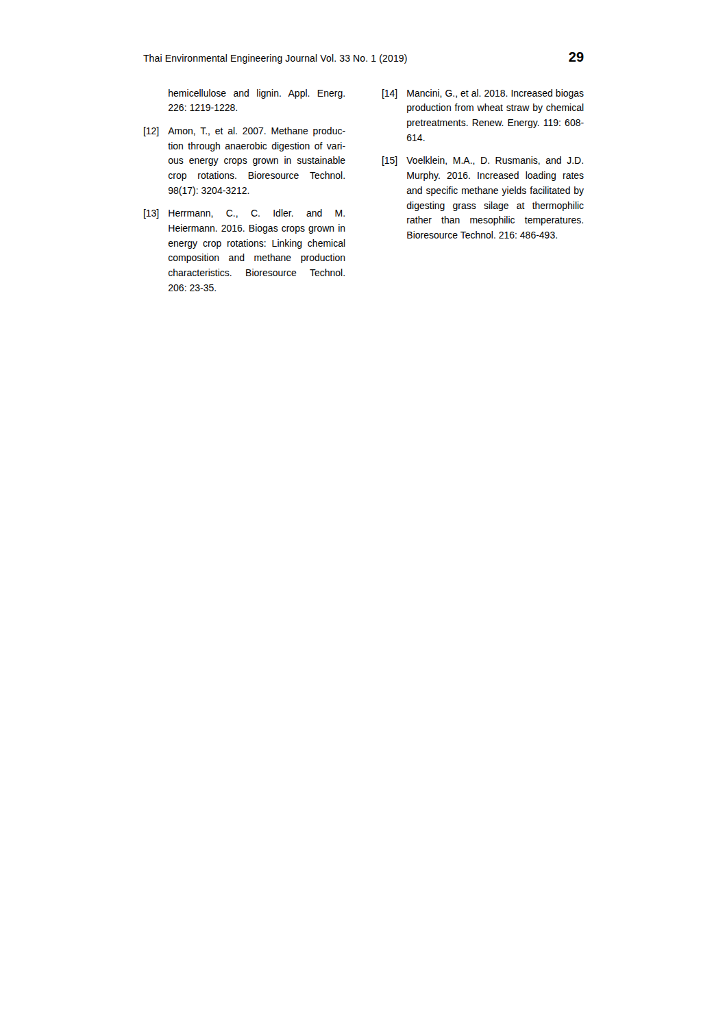Thai Environmental Engineering Journal Vol. 33 No. 1 (2019)
29
hemicellulose and lignin. Appl. Energ. 226: 1219-1228.
[12] Amon, T., et al. 2007. Methane production through anaerobic digestion of various energy crops grown in sustainable crop rotations. Bioresource Technol. 98(17): 3204-3212.
[13] Herrmann, C., C. Idler. and M. Heiermann. 2016. Biogas crops grown in energy crop rotations: Linking chemical composition and methane production characteristics. Bioresource Technol. 206: 23-35.
[14] Mancini, G., et al. 2018. Increased biogas production from wheat straw by chemical pretreatments. Renew. Energy. 119: 608-614.
[15] Voelklein, M.A., D. Rusmanis, and J.D. Murphy. 2016. Increased loading rates and specific methane yields facilitated by digesting grass silage at thermophilic rather than mesophilic temperatures. Bioresource Technol. 216: 486-493.